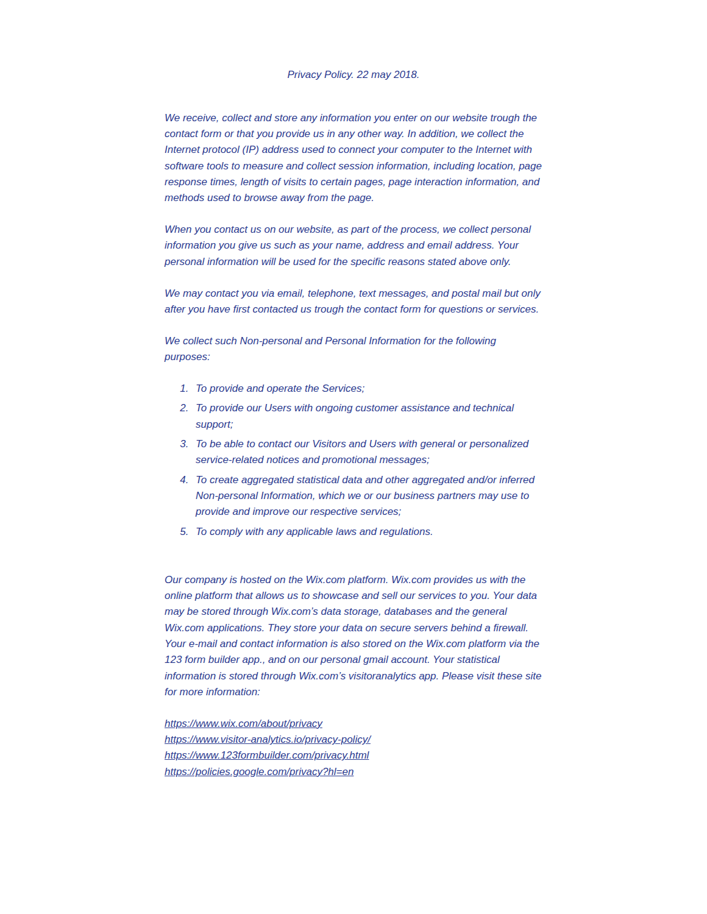Privacy Policy. 22 may 2018.
We receive, collect and store any information you enter on our website trough the contact form or that you provide us in any other way. In addition, we collect the Internet protocol (IP) address used to connect your computer to the Internet with software tools to measure and collect session information, including location, page response times, length of visits to certain pages, page interaction information, and methods used to browse away from the page.
When you contact us on our website, as part of the process, we collect personal information you give us such as your name, address and email address. Your personal information will be used for the specific reasons stated above only.
We may contact you via email, telephone, text messages, and postal mail but only after you have first contacted us trough the contact form for questions or services.
We collect such Non-personal and Personal Information for the following purposes:
To provide and operate the Services;
To provide our Users with ongoing customer assistance and technical support;
To be able to contact our Visitors and Users with general or personalized service-related notices and promotional messages;
To create aggregated statistical data and other aggregated and/or inferred Non-personal Information, which we or our business partners may use to provide and improve our respective services;
To comply with any applicable laws and regulations.
Our company is hosted on the Wix.com platform. Wix.com provides us with the online platform that allows us to showcase and sell our services to you. Your data may be stored through Wix.com’s data storage, databases and the general Wix.com applications. They store your data on secure servers behind a firewall. Your e-mail and contact information is also stored on the Wix.com platform via the 123 form builder app., and on our personal gmail account. Your statistical information is stored through Wix.com’s visitoranalytics app. Please visit these site for more information:
https://www.wix.com/about/privacy https://www.visitor-analytics.io/privacy-policy/ https://www.123formbuilder.com/privacy.html https://policies.google.com/privacy?hl=en